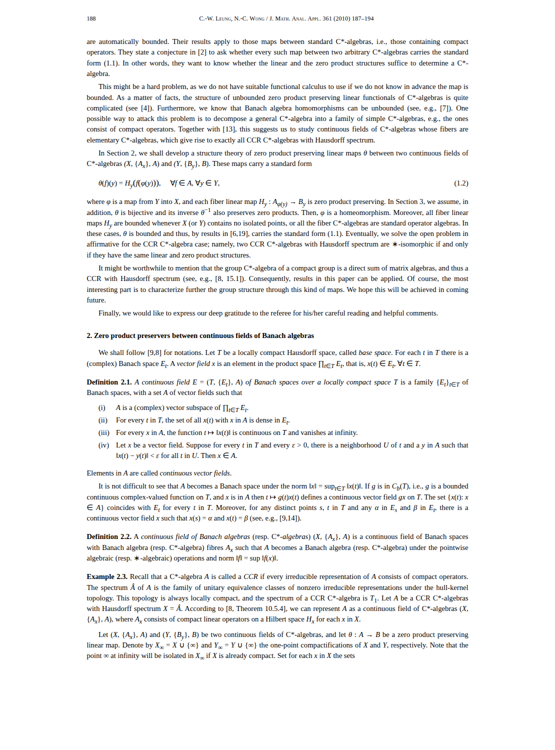188
C.-W. Leung, N.-C. Wong / J. Math. Anal. Appl. 361 (2010) 187–194
are automatically bounded. Their results apply to those maps between standard C*-algebras, i.e., those containing compact operators. They state a conjecture in [2] to ask whether every such map between two arbitrary C*-algebras carries the standard form (1.1). In other words, they want to know whether the linear and the zero product structures suffice to determine a C*-algebra.
This might be a hard problem, as we do not have suitable functional calculus to use if we do not know in advance the map is bounded. As a matter of facts, the structure of unbounded zero product preserving linear functionals of C*-algebras is quite complicated (see [4]). Furthermore, we know that Banach algebra homomorphisms can be unbounded (see, e.g., [7]). One possible way to attack this problem is to decompose a general C*-algebra into a family of simple C*-algebras, e.g., the ones consist of compact operators. Together with [13], this suggests us to study continuous fields of C*-algebras whose fibers are elementary C*-algebras, which give rise to exactly all CCR C*-algebras with Hausdorff spectrum.
In Section 2, we shall develop a structure theory of zero product preserving linear maps θ between two continuous fields of C*-algebras (X, {Ax}, A) and (Y, {By}, B). These maps carry a standard form
θ(f)(y) = Hy(f(φ(y))), ∀f ∈ A, ∀y ∈ Y,
(1.2)
where φ is a map from Y into X, and each fiber linear map Hy : Aφ(y) → By is zero product preserving. In Section 3, we assume, in addition, θ is bijective and its inverse θ−1 also preserves zero products. Then, φ is a homeomorphism. Moreover, all fiber linear maps Hy are bounded whenever X (or Y) contains no isolated points, or all the fiber C*-algebras are standard operator algebras. In these cases, θ is bounded and thus, by results in [6,19], carries the standard form (1.1). Eventually, we solve the open problem in affirmative for the CCR C*-algebra case; namely, two CCR C*-algebras with Hausdorff spectrum are ∗-isomorphic if and only if they have the same linear and zero product structures.
It might be worthwhile to mention that the group C*-algebra of a compact group is a direct sum of matrix algebras, and thus a CCR with Hausdorff spectrum (see, e.g., [8, 15.1]). Consequently, results in this paper can be applied. Of course, the most interesting part is to characterize further the group structure through this kind of maps. We hope this will be achieved in coming future.
Finally, we would like to express our deep gratitude to the referee for his/her careful reading and helpful comments.
2. Zero product preservers between continuous fields of Banach algebras
We shall follow [9,8] for notations. Let T be a locally compact Hausdorff space, called base space. For each t in T there is a (complex) Banach space Et. A vector field x is an element in the product space ∏t∈T Et, that is, x(t) ∈ Et, ∀t ∈ T.
Definition 2.1. A continuous field E = (T, {Et}, A) of Banach spaces over a locally compact space T is a family {Et}t∈T of Banach spaces, with a set A of vector fields such that
(i) A is a (complex) vector subspace of ∏t∈T Et.
(ii) For every t in T, the set of all x(t) with x in A is dense in Et.
(iii) For every x in A, the function t ↦ ‖x(t)‖ is continuous on T and vanishes at infinity.
(iv) Let x be a vector field. Suppose for every t in T and every ε > 0, there is a neighborhood U of t and a y in A such that ‖x(t) − y(t)‖ < ε for all t in U. Then x ∈ A.
Elements in A are called continuous vector fields.
It is not difficult to see that A becomes a Banach space under the norm ‖x‖ = supt∈T ‖x(t)‖. If g is in Cb(T), i.e., g is a bounded continuous complex-valued function on T, and x is in A then t ↦ g(t)x(t) defines a continuous vector field gx on T. The set {x(t): x ∈ A} coincides with Et for every t in T. Moreover, for any distinct points s, t in T and any α in Es and β in Et, there is a continuous vector field x such that x(s) = α and x(t) = β (see, e.g., [9,14]).
Definition 2.2. A continuous field of Banach algebras (resp. C*-algebras) (X, {Ax}, A) is a continuous field of Banach spaces with Banach algebra (resp. C*-algebra) fibres Ax such that A becomes a Banach algebra (resp. C*-algebra) under the pointwise algebraic (resp. ∗-algebraic) operations and norm ‖f‖ = sup ‖f(x)‖.
Example 2.3. Recall that a C*-algebra A is called a CCR if every irreducible representation of A consists of compact operators. The spectrum Â of A is the family of unitary equivalence classes of nonzero irreducible representations under the hull-kernel topology. This topology is always locally compact, and the spectrum of a CCR C*-algebra is T1. Let A be a CCR C*-algebras with Hausdorff spectrum X = Â. According to [8, Theorem 10.5.4], we can represent A as a continuous field of C*-algebras (X, {Ax}, A), where Ax consists of compact linear operators on a Hilbert space Hx for each x in X.
Let (X, {Ax}, A) and (Y, {By}, B) be two continuous fields of C*-algebras, and let θ : A → B be a zero product preserving linear map. Denote by X∞ = X ∪ {∞} and Y∞ = Y ∪ {∞} the one-point compactifications of X and Y, respectively. Note that the point ∞ at infinity will be isolated in X∞ if X is already compact. Set for each x in X the sets